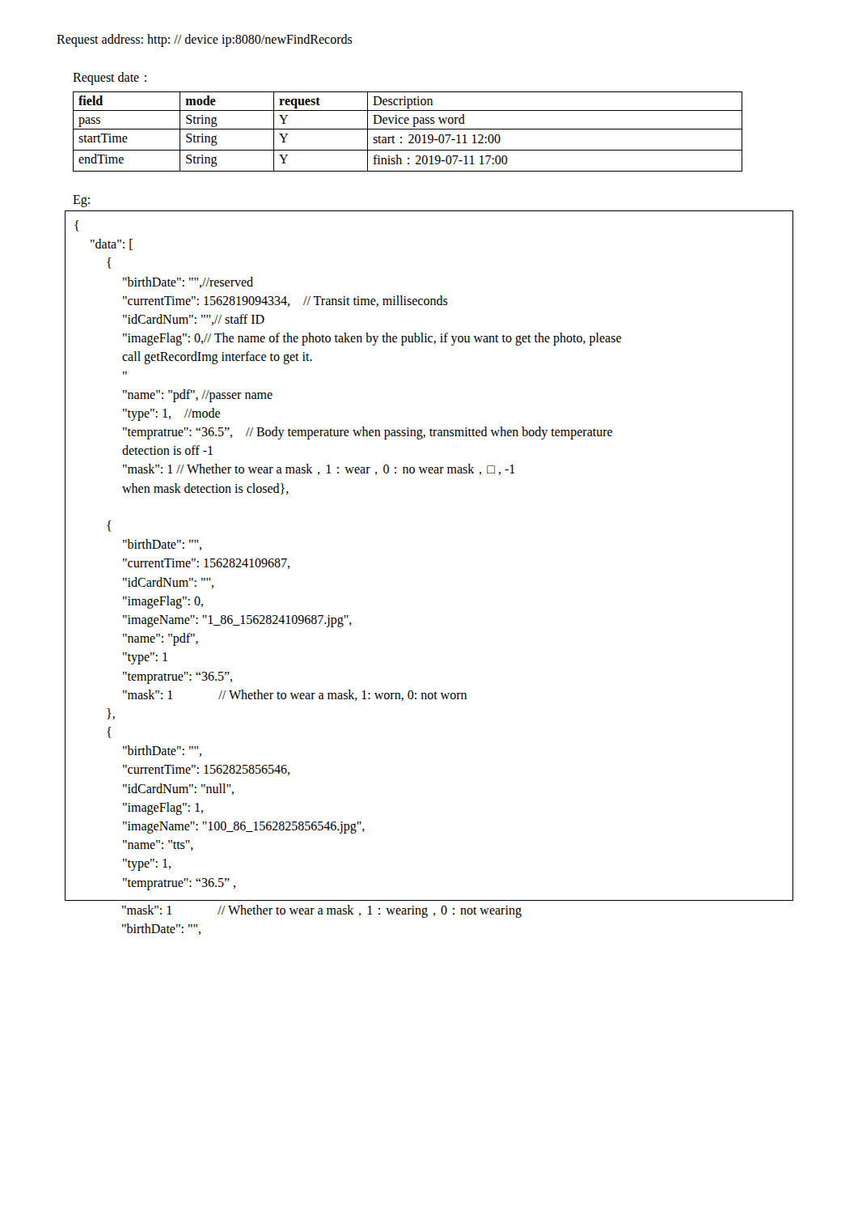Request address: http: // device ip:8080/newFindRecords
Request date：
| field | mode | request | Description |
| pass | String | Y | Device pass word |
| startTime | String | Y | start：2019-07-11 12:00 |
| endTime | String | Y | finish：2019-07-11 17:00 |
Eg:
{
     "data": [
          {
               "birthDate": "",//reserved
               "currentTime": 1562819094334,    // Transit time, milliseconds
               "idCardNum": "",// staff ID
               "imageFlag": 0,// The name of the photo taken by the public, if you want to get the photo, please
               call getRecordImg interface to get it.
               "
               "name": "pdf", //passer name
               "type": 1,    //mode
               "tempratrue": “36.5”,    // Body temperature when passing, transmitted when body temperature
               detection is off -1
               "mask": 1 // Whether to wear a mask，1：wear，0：no wear mask，□ , -1
               when mask detection is closed},

          {
               "birthDate": "",
               "currentTime": 1562824109687,
               "idCardNum": "",
               "imageFlag": 0,
               "imageName": "1_86_1562824109687.jpg",
               "name": "pdf",
               "type": 1
               "tempratrue": “36.5”,
               "mask": 1              // Whether to wear a mask, 1: worn, 0: not worn
          },
          {
               "birthDate": "",
               "currentTime": 1562825856546,
               "idCardNum": "null",
               "imageFlag": 1,
               "imageName": "100_86_1562825856546.jpg",
               "name": "tts",
               "type": 1,
               "tempratrue": “36.5” ,
               "mask": 1              // Whether to wear a mask，1：wearing，0：not wearing
               "birthDate": "",